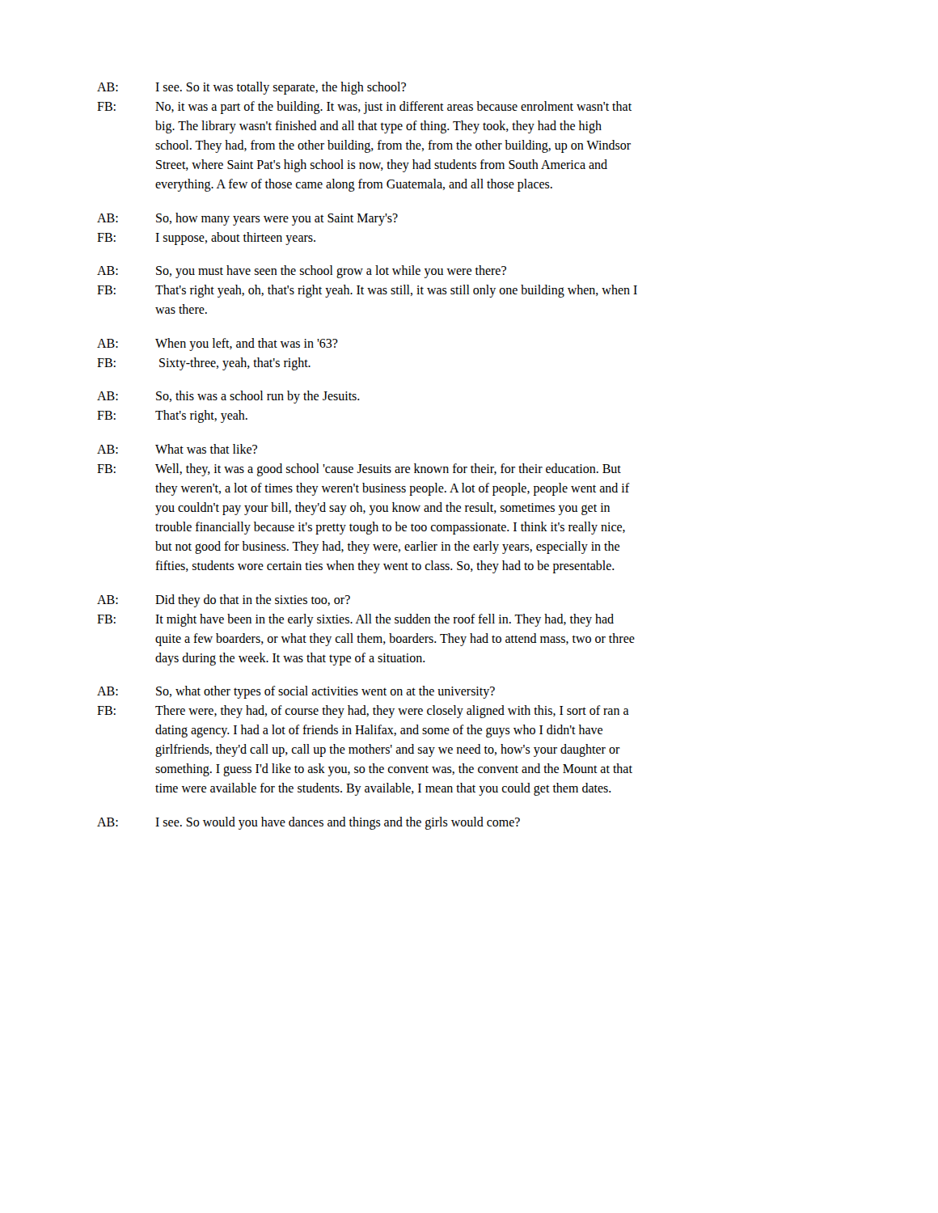AB:
I see. So it was totally separate, the high school?
FB:
No, it was a part of the building. It was, just in different areas because enrolment wasn't that big. The library wasn't finished and all that type of thing. They took, they had the high school. They had, from the other building, from the, from the other building, up on Windsor Street, where Saint Pat's high school is now, they had students from South America and everything. A few of those came along from Guatemala, and all those places.
AB:
So, how many years were you at Saint Mary's?
FB:
I suppose, about thirteen years.
AB:
So, you must have seen the school grow a lot while you were there?
FB:
That's right yeah, oh, that's right yeah. It was still, it was still only one building when, when I was there.
AB:
When you left, and that was in '63?
FB:
Sixty-three, yeah, that's right.
AB:
So, this was a school run by the Jesuits.
FB:
That's right, yeah.
AB:
What was that like?
FB:
Well, they, it was a good school 'cause Jesuits are known for their, for their education. But they weren't, a lot of times they weren't business people. A lot of people, people went and if you couldn't pay your bill, they'd say oh, you know and the result, sometimes you get in trouble financially because it's pretty tough to be too compassionate. I think it's really nice, but not good for business. They had, they were, earlier in the early years, especially in the fifties, students wore certain ties when they went to class. So, they had to be presentable.
AB:
Did they do that in the sixties too, or?
FB:
It might have been in the early sixties. All the sudden the roof fell in. They had, they had quite a few boarders, or what they call them, boarders. They had to attend mass, two or three days during the week. It was that type of a situation.
AB:
So, what other types of social activities went on at the university?
FB:
There were, they had, of course they had, they were closely aligned with this, I sort of ran a dating agency. I had a lot of friends in Halifax, and some of the guys who I didn't have girlfriends, they'd call up, call up the mothers' and say we need to, how's your daughter or something. I guess I'd like to ask you, so the convent was, the convent and the Mount at that time were available for the students. By available, I mean that you could get them dates.
AB:
I see. So would you have dances and things and the girls would come?